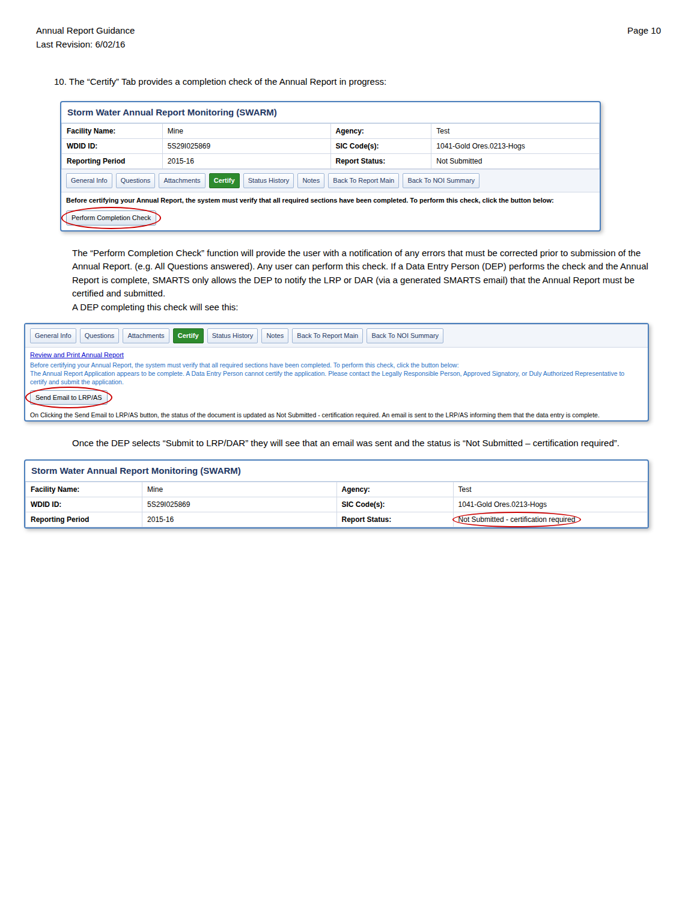Annual Report Guidance
Last Revision: 6/02/16
Page 10
10. The “Certify” Tab provides a completion check of the Annual Report in progress:
Storm Water Annual Report Monitoring (SWARM)
| Facility Name: | Mine | Agency: | Test |
| WDID ID: | 5S29I025869 | SIC Code(s): | 1041-Gold Ores.0213-Hogs |
| Reporting Period | 2015-16 | Report Status: | Not Submitted |
General Info Questions Attachments Certify Status History Notes Back To Report Main Back To NOI Summary
Before certifying your Annual Report, the system must verify that all required sections have been completed. To perform this check, click the button below:
Perform Completion Check
The “Perform Completion Check” function will provide the user with a notification of any errors that must be corrected prior to submission of the Annual Report. (e.g. All Questions answered). Any user can perform this check. If a Data Entry Person (DEP) performs the check and the Annual Report is complete, SMARTS only allows the DEP to notify the LRP or DAR (via a generated SMARTS email) that the Annual Report must be certified and submitted.
A DEP completing this check will see this:
General Info Questions Attachments Certify Status History Notes Back To Report Main Back To NOI Summary
Review and Print Annual Report
Before certifying your Annual Report, the system must verify that all required sections have been completed. To perform this check, click the button below:
The Annual Report Application appears to be complete. A Data Entry Person cannot certify the application. Please contact the Legally Responsible Person, Approved Signatory, or Duly Authorized Representative to certify and submit the application.
Send Email to LRP/AS
On Clicking the Send Email to LRP/AS button, the status of the document is updated as Not Submitted - certification required. An email is sent to the LRP/AS informing them that the data entry is complete.
Once the DEP selects “Submit to LRP/DAR” they will see that an email was sent and the status is “Not Submitted – certification required”.
Storm Water Annual Report Monitoring (SWARM)
| Facility Name: | Mine | Agency: | Test |
| WDID ID: | 5S29I025869 | SIC Code(s): | 1041-Gold Ores.0213-Hogs |
| Reporting Period | 2015-16 | Report Status: | Not Submitted - certification required |